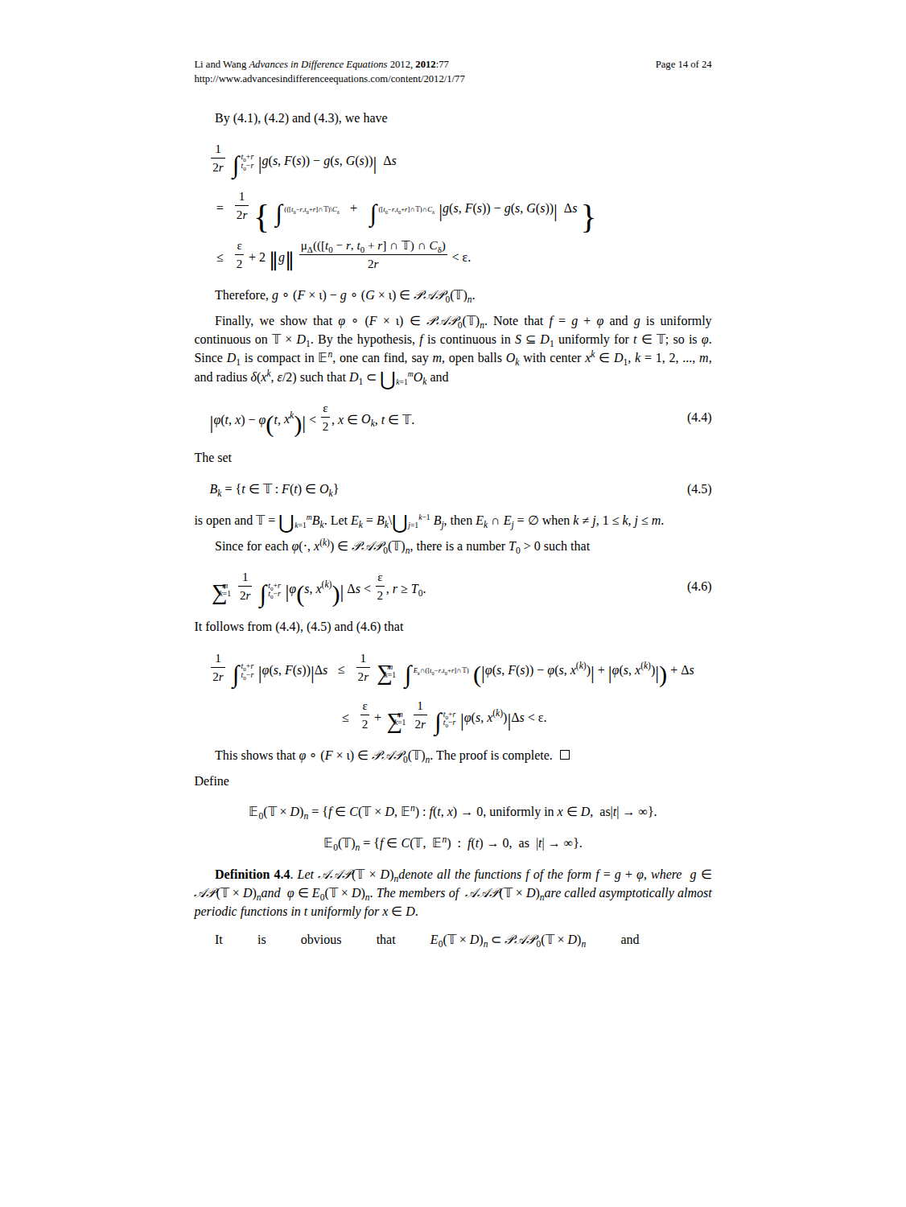Li and Wang Advances in Difference Equations 2012, 2012:77
http://www.advancesindifferenceequations.com/content/2012/1/77
Page 14 of 24
By (4.1), (4.2) and (4.3), we have
12r ∫t0+r t0−r |g(s, F(s)) − g(s, G(s))| Δs
= 12r { ∫(([t0−r,t0+r]∩𝕋)\Cδ + ∫([t0−r,t0+r]∩𝕋)∩Cδ |g(s, F(s)) − g(s, G(s))| Δs }
≤ ε 2 + 2 ∥g∥ μΔ(([t0 − r, t0 + r] ∩ 𝕋) ∩ Cδ) 2r < ε.
Therefore, g ∘ (F × ι) − g ∘ (G × ι) ∈ 𝒫𝒜𝒫0(𝕋)n.
Finally, we show that φ ∘ (F × ι) ∈ 𝒫𝒜𝒫0(𝕋)n. Note that f = g + φ and g is uniformly continuous on 𝕋 × D1. By the hypothesis, f is continuous in S ⊆ D1 uniformly for t ∈ 𝕋; so is φ. Since D1 is compact in 𝔼n, one can find, say m, open balls Ok with center xk ∈ D1, k = 1, 2, ..., m, and radius δ(xk, ε/2) such that D1 ⊂ ⋃k=1m Ok and
|φ(t, x) − φ(t, xk)| < ε 2, x ∈ Ok, t ∈ 𝕋.
(4.4)
The set
Bk = {t ∈ 𝕋 : F(t) ∈ Ok}
(4.5)
is open and 𝕋 = ⋃k=1m Bk. Let Ek = Bk\⋃j=1k−1 Bj, then Ek ∩ Ej = ∅ when k ≠ j, 1 ≤ k, j ≤ m.
Since for each φ(·, x(k)) ∈ 𝒫𝒜𝒫0(𝕋)n, there is a number T0 > 0 such that
∑mk=1 12r ∫t0+r t0−r |φ(s, x(k))| Δs < ε 2, r ≥ T0.
(4.6)
It follows from (4.4), (4.5) and (4.6) that
12r ∫t0+r t0−r |φ(s, F(s))|Δs ≤ 12r ∑mk=1 ∫Ek∩([t0−r,t0+r]∩𝕋) (|φ(s, F(s)) − φ(s, x(k))| + |φ(s, x(k))|) + Δs
≤ ε 2 + ∑mk=1 12r ∫t0+r t0−r |φ(s, x(k))|Δs < ε.
This shows that φ ∘ (F × ι) ∈ 𝒫𝒜𝒫0(𝕋)n. The proof is complete.
Define
𝔼0(𝕋 × D)n = {f ∈ C(𝕋 × D, 𝔼n) : f(t, x) → 0, uniformly in x ∈ D, as|t| → ∞}.
𝔼0(𝕋)n = {f ∈ C(𝕋, 𝔼n) : f(t) → 0, as |t| → ∞}.
Definition 4.4. Let 𝒜𝒜𝒫(𝕋 × D)ndenote all the functions f of the form f = g + φ, where g ∈ 𝒜𝒫(𝕋 × D)nand φ ∈ E0(𝕋 × D)n. The members of 𝒜𝒜𝒫(𝕋 × D)nare called asymptotically almost periodic functions in t uniformly for x ∈ D.
It is obvious that E0(𝕋 × D)n ⊂ 𝒫𝒜𝒫0(𝕋 × D)n and